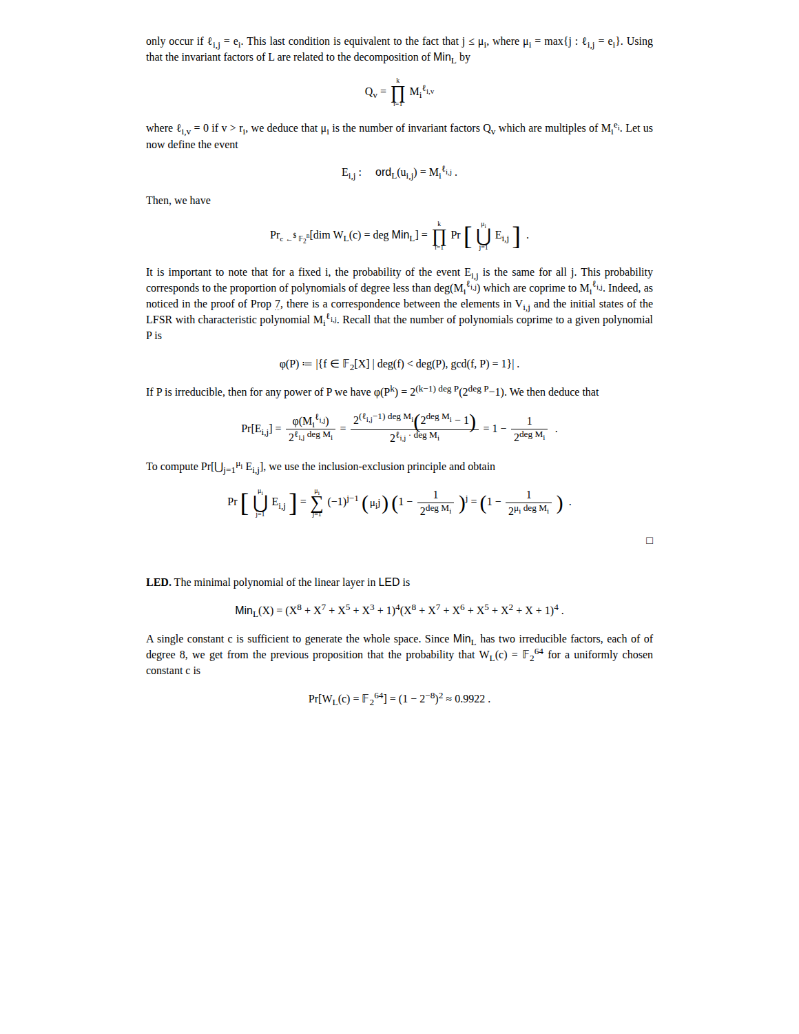only occur if ℓi,j = ei. This last condition is equivalent to the fact that j ≤ μi, where μi = max{j : ℓi,j = ei}. Using that the invariant factors of L are related to the decomposition of MinL by
Qv = k ∏ i=1 Miℓi,v
where ℓi,v = 0 if v > ri, we deduce that μi is the number of invariant factors Qv which are multiples of Miei. Let us now define the event
Ei,j : ordL(ui,j) = Miℓi,j .
Then, we have
Prc ←$ 𝔽2n[dim WL(c) = deg MinL] = k ∏ i=1 Pr [ μi ⋃ j=1 Ei,j ] .
It is important to note that for a fixed i, the probability of the event Ei,j is the same for all j. This probability corresponds to the proportion of polynomials of degree less than deg(Miℓi,j) which are coprime to Miℓi,j. Indeed, as noticed in the proof of Prop 7, there is a correspondence between the elements in Vi,j and the initial states of the LFSR with characteristic polynomial Miℓi,j. Recall that the number of polynomials coprime to a given polynomial P is
φ(P) ≔ |{f ∈ 𝔽2[X] | deg(f) < deg(P), gcd(f, P) = 1}| .
If P is irreducible, then for any power of P we have φ(Pk) = 2(k−1) deg P(2deg P−1). We then deduce that
Pr[Ei,j] = φ(Miℓi,j) 2ℓi,j deg Mi = 2(ℓi,j−1) deg Mi(2deg Mi − 1) 2ℓi,j · deg Mi = 1 − 1 2deg Mi .
To compute Pr[⋃j=1μi Ei,j], we use the inclusion-exclusion principle and obtain
Pr [ μi ⋃ j=1 Ei,j ] = μi ∑ j=1 (−1)j−1 (μi j) (1 − 1 2deg Mi )j = (1 − 1 2μi deg Mi ) .
□
LED. The minimal polynomial of the linear layer in LED is
MinL(X) = (X8 + X7 + X5 + X3 + 1)4(X8 + X7 + X6 + X5 + X2 + X + 1)4 .
A single constant c is sufficient to generate the whole space. Since MinL has two irreducible factors, each of of degree 8, we get from the previous proposition that the probability that WL(c) = 𝔽264 for a uniformly chosen constant c is
Pr[WL(c) = 𝔽264] = (1 − 2−8)2 ≈ 0.9922 .